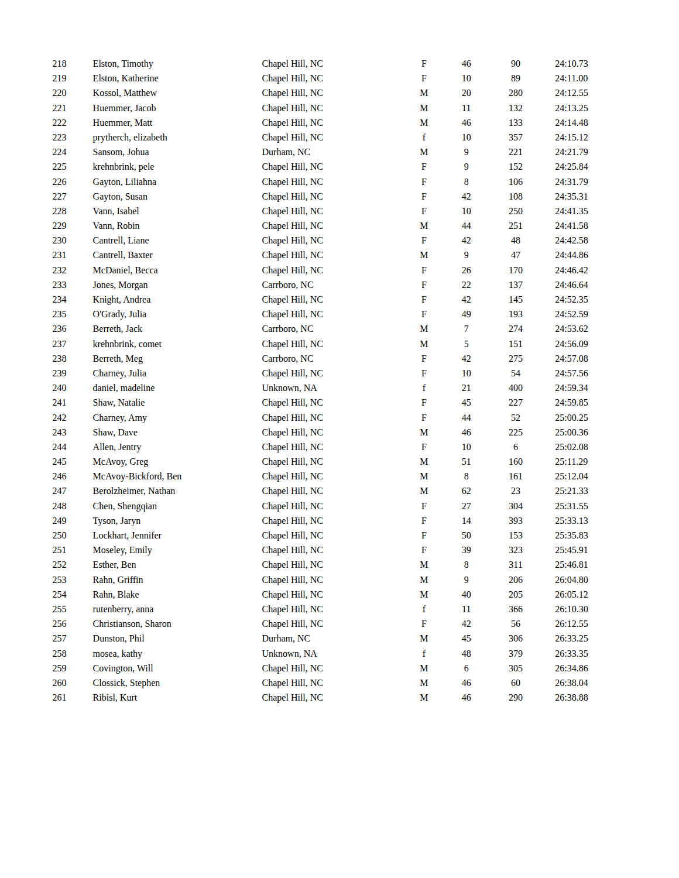| 218 | Elston, Timothy | Chapel Hill, NC | F | 46 | 90 | 24:10.73 |
| 219 | Elston, Katherine | Chapel Hill, NC | F | 10 | 89 | 24:11.00 |
| 220 | Kossol, Matthew | Chapel Hill, NC | M | 20 | 280 | 24:12.55 |
| 221 | Huemmer, Jacob | Chapel Hill, NC | M | 11 | 132 | 24:13.25 |
| 222 | Huemmer, Matt | Chapel Hill, NC | M | 46 | 133 | 24:14.48 |
| 223 | prytherch, elizabeth | Chapel Hill, NC | f | 10 | 357 | 24:15.12 |
| 224 | Sansom, Johua | Durham, NC | M | 9 | 221 | 24:21.79 |
| 225 | krehnbrink, pele | Chapel Hill, NC | F | 9 | 152 | 24:25.84 |
| 226 | Gayton, Liliahna | Chapel Hill, NC | F | 8 | 106 | 24:31.79 |
| 227 | Gayton, Susan | Chapel Hill, NC | F | 42 | 108 | 24:35.31 |
| 228 | Vann, Isabel | Chapel Hill, NC | F | 10 | 250 | 24:41.35 |
| 229 | Vann, Robin | Chapel Hill, NC | M | 44 | 251 | 24:41.58 |
| 230 | Cantrell, Liane | Chapel Hill, NC | F | 42 | 48 | 24:42.58 |
| 231 | Cantrell, Baxter | Chapel Hill, NC | M | 9 | 47 | 24:44.86 |
| 232 | McDaniel, Becca | Chapel Hill, NC | F | 26 | 170 | 24:46.42 |
| 233 | Jones, Morgan | Carrboro, NC | F | 22 | 137 | 24:46.64 |
| 234 | Knight, Andrea | Chapel Hill, NC | F | 42 | 145 | 24:52.35 |
| 235 | O'Grady, Julia | Chapel Hill, NC | F | 49 | 193 | 24:52.59 |
| 236 | Berreth, Jack | Carrboro, NC | M | 7 | 274 | 24:53.62 |
| 237 | krehnbrink, comet | Chapel Hill, NC | M | 5 | 151 | 24:56.09 |
| 238 | Berreth, Meg | Carrboro, NC | F | 42 | 275 | 24:57.08 |
| 239 | Charney, Julia | Chapel Hill, NC | F | 10 | 54 | 24:57.56 |
| 240 | daniel, madeline | Unknown, NA | f | 21 | 400 | 24:59.34 |
| 241 | Shaw, Natalie | Chapel Hill, NC | F | 45 | 227 | 24:59.85 |
| 242 | Charney, Amy | Chapel Hill, NC | F | 44 | 52 | 25:00.25 |
| 243 | Shaw, Dave | Chapel Hill, NC | M | 46 | 225 | 25:00.36 |
| 244 | Allen, Jentry | Chapel Hill, NC | F | 10 | 6 | 25:02.08 |
| 245 | McAvoy, Greg | Chapel Hill, NC | M | 51 | 160 | 25:11.29 |
| 246 | McAvoy-Bickford, Ben | Chapel Hill, NC | M | 8 | 161 | 25:12.04 |
| 247 | Berolzheimer, Nathan | Chapel Hill, NC | M | 62 | 23 | 25:21.33 |
| 248 | Chen, Shengqian | Chapel Hill, NC | F | 27 | 304 | 25:31.55 |
| 249 | Tyson, Jaryn | Chapel Hill, NC | F | 14 | 393 | 25:33.13 |
| 250 | Lockhart, Jennifer | Chapel Hill, NC | F | 50 | 153 | 25:35.83 |
| 251 | Moseley, Emily | Chapel Hill, NC | F | 39 | 323 | 25:45.91 |
| 252 | Esther, Ben | Chapel Hill, NC | M | 8 | 311 | 25:46.81 |
| 253 | Rahn, Griffin | Chapel Hill, NC | M | 9 | 206 | 26:04.80 |
| 254 | Rahn, Blake | Chapel Hill, NC | M | 40 | 205 | 26:05.12 |
| 255 | rutenberry, anna | Chapel Hill, NC | f | 11 | 366 | 26:10.30 |
| 256 | Christianson, Sharon | Chapel Hill, NC | F | 42 | 56 | 26:12.55 |
| 257 | Dunston, Phil | Durham, NC | M | 45 | 306 | 26:33.25 |
| 258 | mosea, kathy | Unknown, NA | f | 48 | 379 | 26:33.35 |
| 259 | Covington, Will | Chapel Hill, NC | M | 6 | 305 | 26:34.86 |
| 260 | Clossick, Stephen | Chapel Hill, NC | M | 46 | 60 | 26:38.04 |
| 261 | Ribisl, Kurt | Chapel Hill, NC | M | 46 | 290 | 26:38.88 |